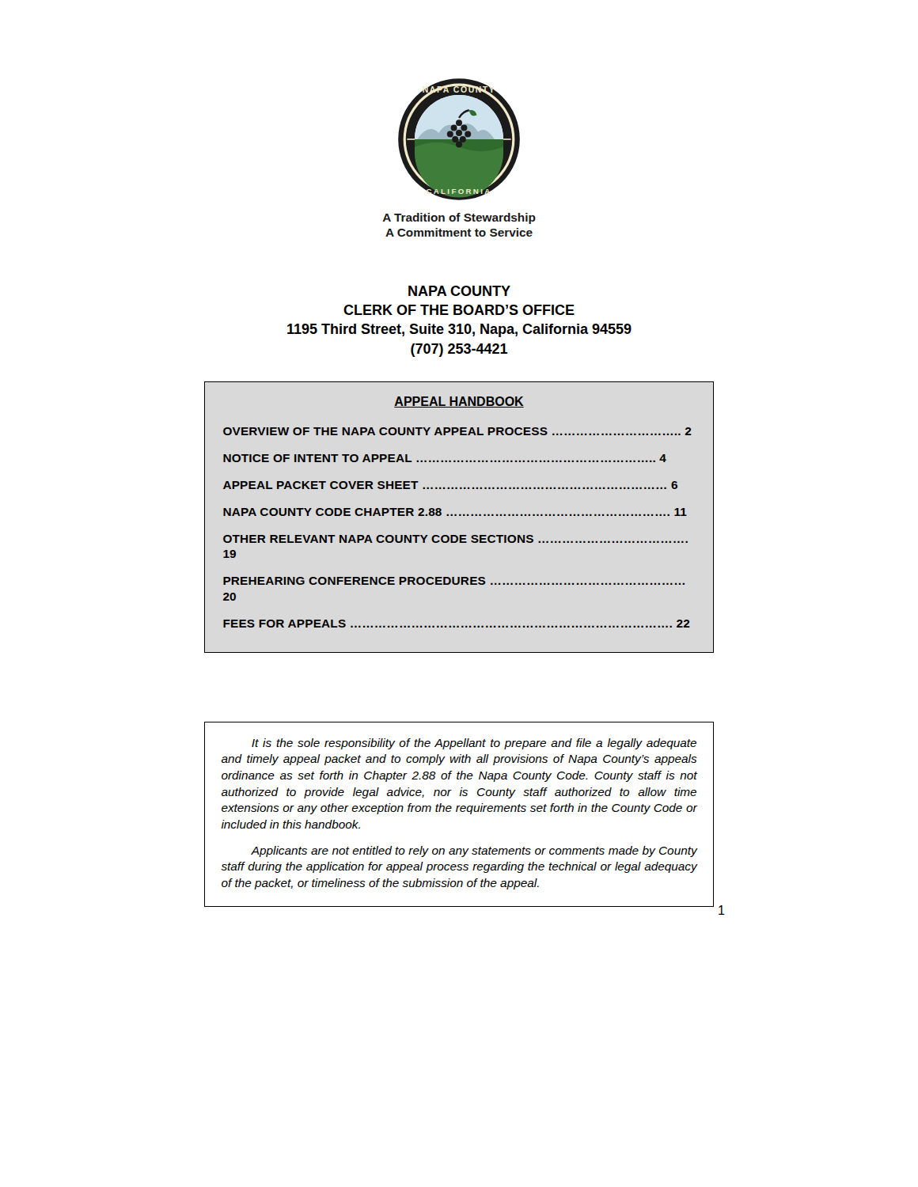NAPA COUNTY CALIFORNIA
A Tradition of Stewardship
A Commitment to Service
NAPA COUNTY
CLERK OF THE BOARD’S OFFICE
1195 Third Street, Suite 310, Napa, California 94559
(707) 253-4421
APPEAL HANDBOOK
OVERVIEW OF THE NAPA COUNTY APPEAL PROCESS ………………………….. 2
NOTICE OF INTENT TO APPEAL ………………………………………………….. 4
APPEAL PACKET COVER SHEET …………………………………………………… 6
NAPA COUNTY CODE CHAPTER 2.88 ………………………………………………. 11
OTHER RELEVANT NAPA COUNTY CODE SECTIONS ………………………………. 19
PREHEARING CONFERENCE PROCEDURES ………………………………………… 20
FEES FOR APPEALS ……………………………………………………………………. 22
It is the sole responsibility of the Appellant to prepare and file a legally adequate and timely appeal packet and to comply with all provisions of Napa County’s appeals ordinance as set forth in Chapter 2.88 of the Napa County Code. County staff is not authorized to provide legal advice, nor is County staff authorized to allow time extensions or any other exception from the requirements set forth in the County Code or included in this handbook.
Applicants are not entitled to rely on any statements or comments made by County staff during the application for appeal process regarding the technical or legal adequacy of the packet, or timeliness of the submission of the appeal.
1